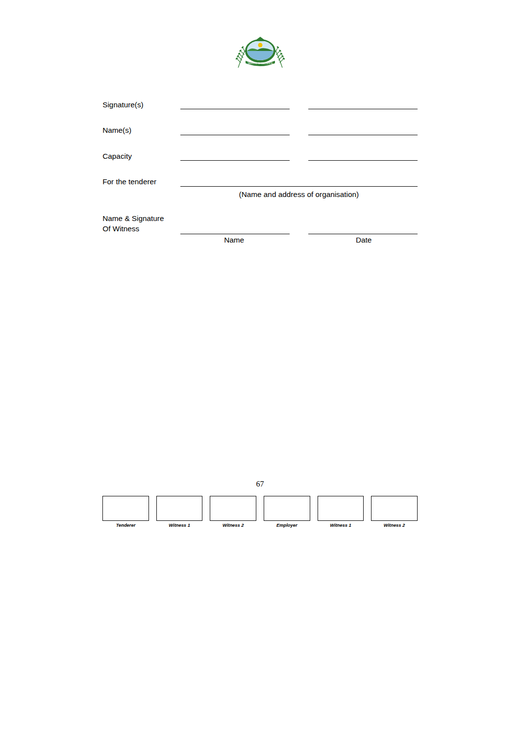SERVING EXCELLENCE
Signature(s)
Name(s)
Capacity
For the tenderer
(Name and address of organisation)
Name & Signature
Of Witness
Name Date
67
Tenderer
Witness 1
Witness 2
Employer
Witness 1
Witness 2